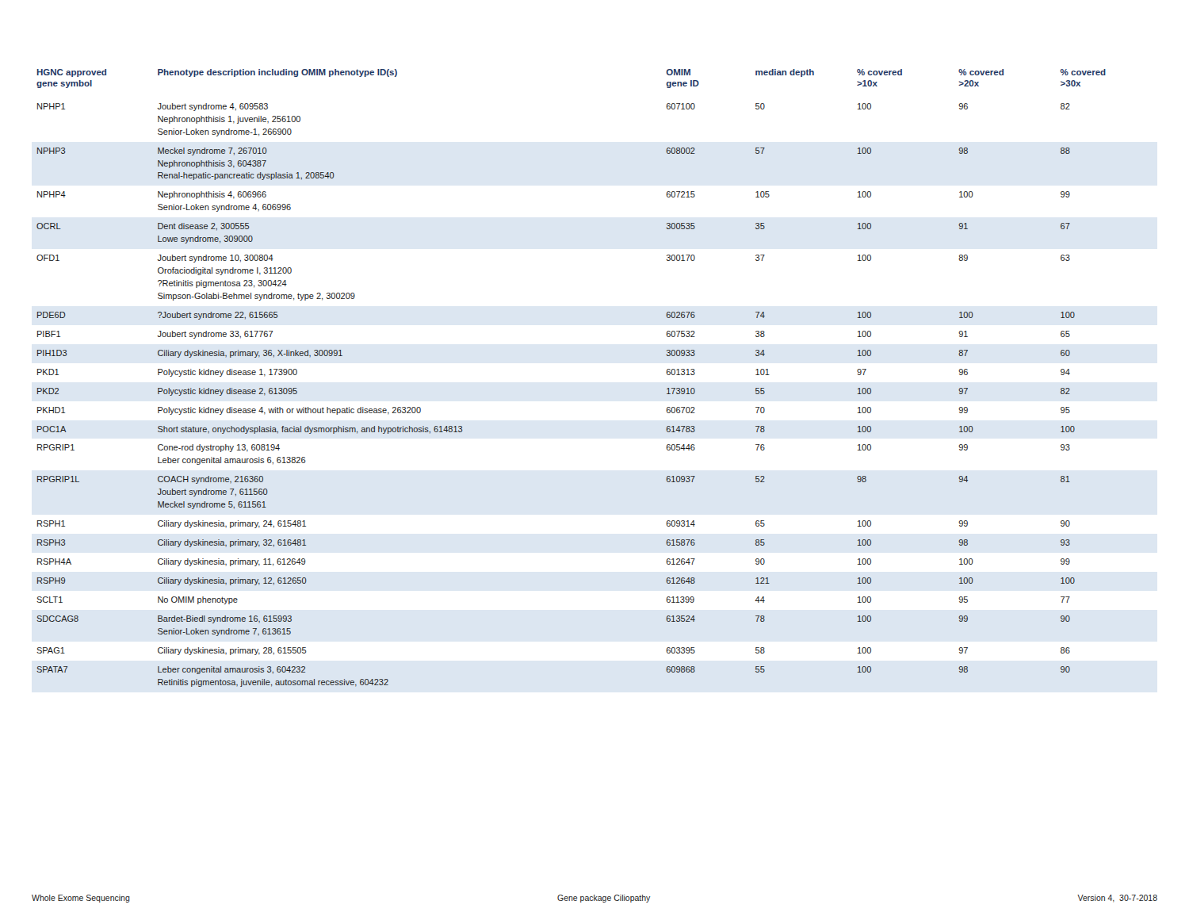| HGNC approved gene symbol | Phenotype description including OMIM phenotype ID(s) | OMIM gene ID | median depth | % covered >10x | % covered >20x | % covered >30x |
| --- | --- | --- | --- | --- | --- | --- |
| NPHP1 | Joubert syndrome 4, 609583 Nephronophthisis 1, juvenile, 256100 Senior-Loken syndrome-1, 266900 | 607100 | 50 | 100 | 96 | 82 |
| NPHP3 | Meckel syndrome 7, 267010 Nephronophthisis 3, 604387 Renal-hepatic-pancreatic dysplasia 1, 208540 | 608002 | 57 | 100 | 98 | 88 |
| NPHP4 | Nephronophthisis 4, 606966 Senior-Loken syndrome 4, 606996 | 607215 | 105 | 100 | 100 | 99 |
| OCRL | Dent disease 2, 300555 Lowe syndrome, 309000 | 300535 | 35 | 100 | 91 | 67 |
| OFD1 | Joubert syndrome 10, 300804 Orofaciodigital syndrome I, 311200 ?Retinitis pigmentosa 23, 300424 Simpson-Golabi-Behmel syndrome, type 2, 300209 | 300170 | 37 | 100 | 89 | 63 |
| PDE6D | ?Joubert syndrome 22, 615665 | 602676 | 74 | 100 | 100 | 100 |
| PIBF1 | Joubert syndrome 33, 617767 | 607532 | 38 | 100 | 91 | 65 |
| PIH1D3 | Ciliary dyskinesia, primary, 36, X-linked, 300991 | 300933 | 34 | 100 | 87 | 60 |
| PKD1 | Polycystic kidney disease 1, 173900 | 601313 | 101 | 97 | 96 | 94 |
| PKD2 | Polycystic kidney disease 2, 613095 | 173910 | 55 | 100 | 97 | 82 |
| PKHD1 | Polycystic kidney disease 4, with or without hepatic disease, 263200 | 606702 | 70 | 100 | 99 | 95 |
| POC1A | Short stature, onychodysplasia, facial dysmorphism, and hypotrichosis, 614813 | 614783 | 78 | 100 | 100 | 100 |
| RPGRIP1 | Cone-rod dystrophy 13, 608194 Leber congenital amaurosis 6, 613826 | 605446 | 76 | 100 | 99 | 93 |
| RPGRIP1L | COACH syndrome, 216360 Joubert syndrome 7, 611560 Meckel syndrome 5, 611561 | 610937 | 52 | 98 | 94 | 81 |
| RSPH1 | Ciliary dyskinesia, primary, 24, 615481 | 609314 | 65 | 100 | 99 | 90 |
| RSPH3 | Ciliary dyskinesia, primary, 32, 616481 | 615876 | 85 | 100 | 98 | 93 |
| RSPH4A | Ciliary dyskinesia, primary, 11, 612649 | 612647 | 90 | 100 | 100 | 99 |
| RSPH9 | Ciliary dyskinesia, primary, 12, 612650 | 612648 | 121 | 100 | 100 | 100 |
| SCLT1 | No OMIM phenotype | 611399 | 44 | 100 | 95 | 77 |
| SDCCAG8 | Bardet-Biedl syndrome 16, 615993 Senior-Loken syndrome 7, 613615 | 613524 | 78 | 100 | 99 | 90 |
| SPAG1 | Ciliary dyskinesia, primary, 28, 615505 | 603395 | 58 | 100 | 97 | 86 |
| SPATA7 | Leber congenital amaurosis 3, 604232 Retinitis pigmentosa, juvenile, autosomal recessive, 604232 | 609868 | 55 | 100 | 98 | 90 |
Whole Exome Sequencing
Gene package Ciliopathy
Version 4, 30-7-2018